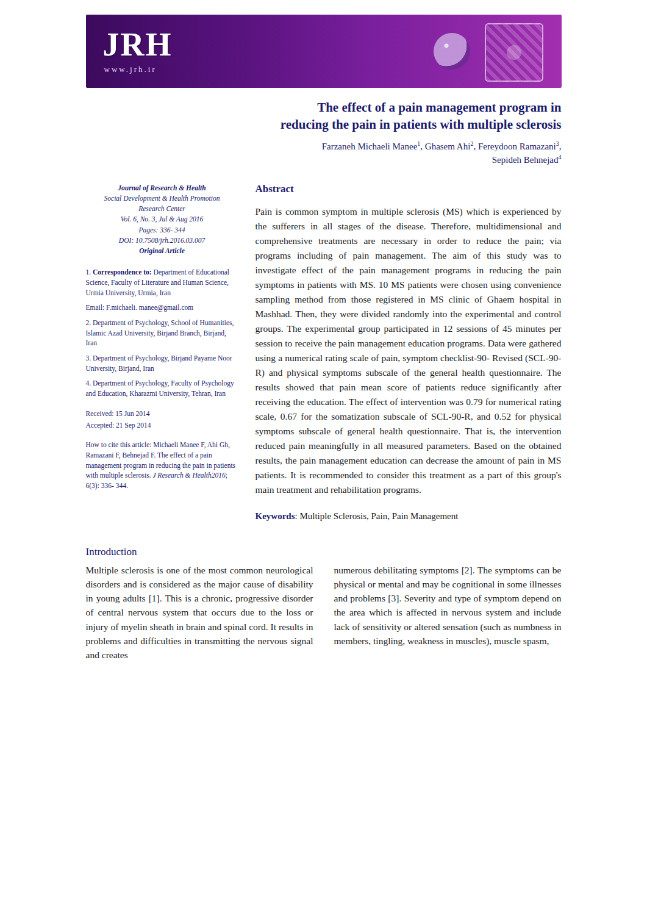JRH
www.jrh.ir
The effect of a pain management program in
reducing the pain in patients with multiple sclerosis
Farzaneh Michaeli Manee1, Ghasem Ahi2, Fereydoon Ramazani3,
Sepideh Behnejad4
Journal of Research & Health
Social Development & Health Promotion
Research Center
Vol. 6, No. 3, Jul & Aug 2016
Pages: 336- 344
DOI: 10.7508/jrh.2016.03.007
Original Article
1. Correspondence to: Department of Educational Science, Faculty of Literature and Human Science, Urmia University, Urmia, Iran
Email: F.michaeli. manee@gmail.com
2. Department of Psychology, School of Humanities, Islamic Azad University, Birjand Branch, Birjand, Iran
3. Department of Psychology, Birjand Payame Noor University, Birjand, Iran
4. Department of Psychology, Faculty of Psychology and Education, Kharazmi University, Tehran, Iran
Received: 15 Jun 2014
Accepted: 21 Sep 2014
How to cite this article: Michaeli Manee F, Ahi Gh, Ramazani F, Behnejad F. The effect of a pain management program in reducing the pain in patients with multiple sclerosis. J Research & Health2016; 6(3): 336- 344.
Abstract
Pain is common symptom in multiple sclerosis (MS) which is experienced by the sufferers in all stages of the disease. Therefore, multidimensional and comprehensive treatments are necessary in order to reduce the pain; via programs including of pain management. The aim of this study was to investigate effect of the pain management programs in reducing the pain symptoms in patients with MS. 10 MS patients were chosen using convenience sampling method from those registered in MS clinic of Ghaem hospital in Mashhad. Then, they were divided randomly into the experimental and control groups. The experimental group participated in 12 sessions of 45 minutes per session to receive the pain management education programs. Data were gathered using a numerical rating scale of pain, symptom checklist-90- Revised (SCL-90-R) and physical symptoms subscale of the general health questionnaire. The results showed that pain mean score of patients reduce significantly after receiving the education. The effect of intervention was 0.79 for numerical rating scale, 0.67 for the somatization subscale of SCL-90-R, and 0.52 for physical symptoms subscale of general health questionnaire. That is, the intervention reduced pain meaningfully in all measured parameters. Based on the obtained results, the pain management education can decrease the amount of pain in MS patients. It is recommended to consider this treatment as a part of this group's main treatment and rehabilitation programs.
Keywords: Multiple Sclerosis, Pain, Pain Management
Introduction
Multiple sclerosis is one of the most common neurological disorders and is considered as the major cause of disability in young adults [1]. This is a chronic, progressive disorder of central nervous system that occurs due to the loss or injury of myelin sheath in brain and spinal cord. It results in problems and difficulties in transmitting the nervous signal and creates
numerous debilitating symptoms [2]. The symptoms can be physical or mental and may be cognitional in some illnesses and problems [3]. Severity and type of symptom depend on the area which is affected in nervous system and include lack of sensitivity or altered sensation (such as numbness in members, tingling, weakness in muscles), muscle spasm,